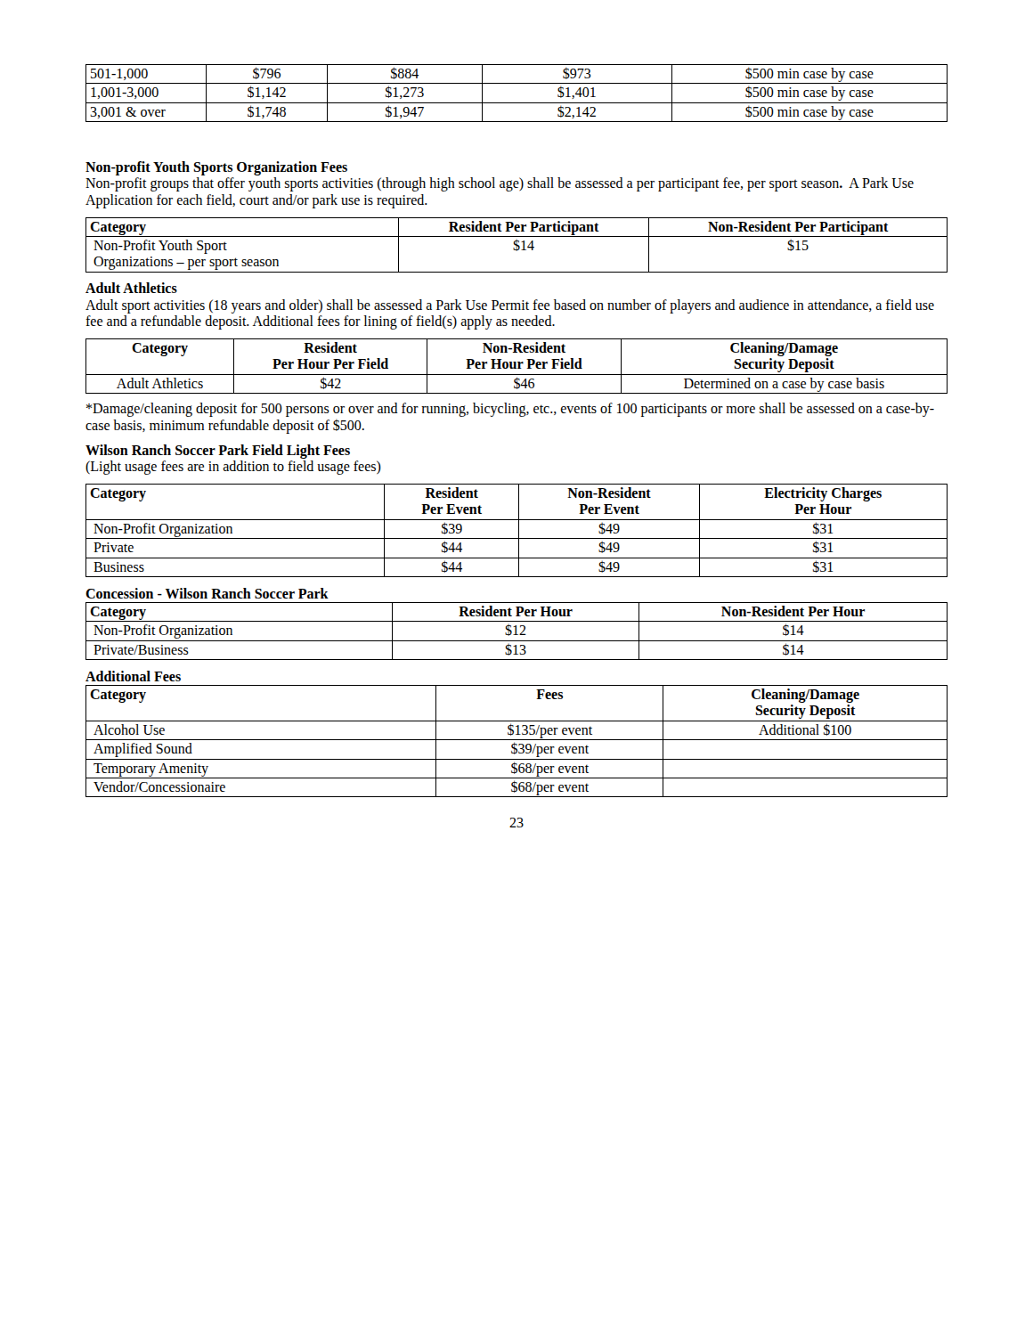| 501-1,000 | $796 | $884 | $973 | $500 min case by case |
| 1,001-3,000 | $1,142 | $1,273 | $1,401 | $500 min case by case |
| 3,001 & over | $1,748 | $1,947 | $2,142 | $500 min case by case |
Non-profit Youth Sports Organization Fees
Non-profit groups that offer youth sports activities (through high school age) shall be assessed a per participant fee, per sport season. A Park Use Application for each field, court and/or park use is required.
| Category | Resident Per Participant | Non-Resident Per Participant |
| --- | --- | --- |
| Non-Profit Youth Sport Organizations – per sport season | $14 | $15 |
Adult Athletics
Adult sport activities (18 years and older) shall be assessed a Park Use Permit fee based on number of players and audience in attendance, a field use fee and a refundable deposit. Additional fees for lining of field(s) apply as needed.
| Category | Resident Per Hour Per Field | Non-Resident Per Hour Per Field | Cleaning/Damage Security Deposit |
| --- | --- | --- | --- |
| Adult Athletics | $42 | $46 | Determined on a case by case basis |
*Damage/cleaning deposit for 500 persons or over and for running, bicycling, etc., events of 100 participants or more shall be assessed on a case-by-case basis, minimum refundable deposit of $500.
Wilson Ranch Soccer Park Field Light Fees
(Light usage fees are in addition to field usage fees)
| Category | Resident Per Event | Non-Resident Per Event | Electricity Charges Per Hour |
| --- | --- | --- | --- |
| Non-Profit Organization | $39 | $49 | $31 |
| Private | $44 | $49 | $31 |
| Business | $44 | $49 | $31 |
Concession - Wilson Ranch Soccer Park
| Category | Resident Per Hour | Non-Resident Per Hour |
| --- | --- | --- |
| Non-Profit Organization | $12 | $14 |
| Private/Business | $13 | $14 |
Additional Fees
| Category | Fees | Cleaning/Damage Security Deposit |
| --- | --- | --- |
| Alcohol Use | $135/per event | Additional $100 |
| Amplified Sound | $39/per event | |
| Temporary Amenity | $68/per event | |
| Vendor/Concessionaire | $68/per event | |
23